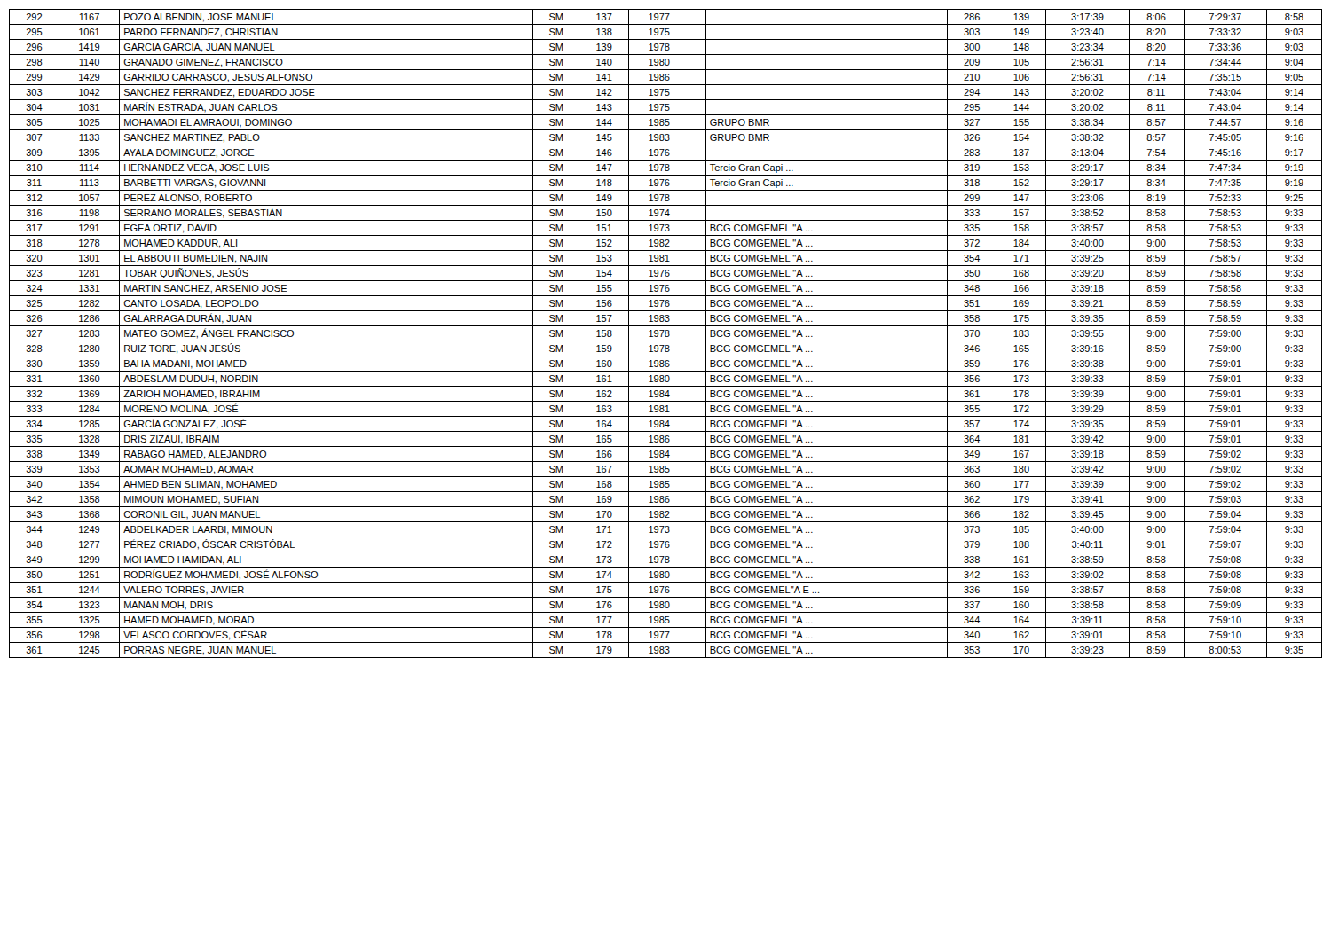| 292 | 1167 | POZO ALBENDIN, JOSE MANUEL | SM | 137 | 1977 | | | 286 | 139 | 3:17:39 | 8:06 | 7:29:37 | 8:58 |
| 295 | 1061 | PARDO FERNANDEZ, CHRISTIAN | SM | 138 | 1975 | | | 303 | 149 | 3:23:40 | 8:20 | 7:33:32 | 9:03 |
| 296 | 1419 | GARCIA GARCIA, JUAN MANUEL | SM | 139 | 1978 | | | 300 | 148 | 3:23:34 | 8:20 | 7:33:36 | 9:03 |
| 298 | 1140 | GRANADO GIMENEZ, FRANCISCO | SM | 140 | 1980 | | | 209 | 105 | 2:56:31 | 7:14 | 7:34:44 | 9:04 |
| 299 | 1429 | GARRIDO CARRASCO, JESUS ALFONSO | SM | 141 | 1986 | | | 210 | 106 | 2:56:31 | 7:14 | 7:35:15 | 9:05 |
| 303 | 1042 | SANCHEZ FERRANDEZ, EDUARDO JOSE | SM | 142 | 1975 | | | 294 | 143 | 3:20:02 | 8:11 | 7:43:04 | 9:14 |
| 304 | 1031 | MARÍN ESTRADA, JUAN CARLOS | SM | 143 | 1975 | | | 295 | 144 | 3:20:02 | 8:11 | 7:43:04 | 9:14 |
| 305 | 1025 | MOHAMADI EL AMRAOUI, DOMINGO | SM | 144 | 1985 | | GRUPO BMR | 327 | 155 | 3:38:34 | 8:57 | 7:44:57 | 9:16 |
| 307 | 1133 | SANCHEZ MARTINEZ, PABLO | SM | 145 | 1983 | | GRUPO BMR | 326 | 154 | 3:38:32 | 8:57 | 7:45:05 | 9:16 |
| 309 | 1395 | AYALA DOMINGUEZ, JORGE | SM | 146 | 1976 | | | 283 | 137 | 3:13:04 | 7:54 | 7:45:16 | 9:17 |
| 310 | 1114 | HERNANDEZ VEGA, JOSE LUIS | SM | 147 | 1978 | | Tercio Gran Capi ... | 319 | 153 | 3:29:17 | 8:34 | 7:47:34 | 9:19 |
| 311 | 1113 | BARBETTI VARGAS, GIOVANNI | SM | 148 | 1976 | | Tercio Gran Capi ... | 318 | 152 | 3:29:17 | 8:34 | 7:47:35 | 9:19 |
| 312 | 1057 | PEREZ ALONSO, ROBERTO | SM | 149 | 1978 | | | 299 | 147 | 3:23:06 | 8:19 | 7:52:33 | 9:25 |
| 316 | 1198 | SERRANO MORALES, SEBASTIÁN | SM | 150 | 1974 | | | 333 | 157 | 3:38:52 | 8:58 | 7:58:53 | 9:33 |
| 317 | 1291 | EGEA ORTIZ, DAVID | SM | 151 | 1973 | | BCG COMGEMEL "A ... | 335 | 158 | 3:38:57 | 8:58 | 7:58:53 | 9:33 |
| 318 | 1278 | MOHAMED KADDUR, ALI | SM | 152 | 1982 | | BCG COMGEMEL "A ... | 372 | 184 | 3:40:00 | 9:00 | 7:58:53 | 9:33 |
| 320 | 1301 | EL ABBOUTI BUMEDIEN, NAJIN | SM | 153 | 1981 | | BCG COMGEMEL "A ... | 354 | 171 | 3:39:25 | 8:59 | 7:58:57 | 9:33 |
| 323 | 1281 | TOBAR QUIÑONES, JESÚS | SM | 154 | 1976 | | BCG COMGEMEL "A ... | 350 | 168 | 3:39:20 | 8:59 | 7:58:58 | 9:33 |
| 324 | 1331 | MARTIN SANCHEZ, ARSENIO JOSE | SM | 155 | 1976 | | BCG COMGEMEL "A ... | 348 | 166 | 3:39:18 | 8:59 | 7:58:58 | 9:33 |
| 325 | 1282 | CANTO LOSADA, LEOPOLDO | SM | 156 | 1976 | | BCG COMGEMEL "A ... | 351 | 169 | 3:39:21 | 8:59 | 7:58:59 | 9:33 |
| 326 | 1286 | GALARRAGA DURÁN, JUAN | SM | 157 | 1983 | | BCG COMGEMEL "A ... | 358 | 175 | 3:39:35 | 8:59 | 7:58:59 | 9:33 |
| 327 | 1283 | MATEO GOMEZ, ÁNGEL FRANCISCO | SM | 158 | 1978 | | BCG COMGEMEL "A ... | 370 | 183 | 3:39:55 | 9:00 | 7:59:00 | 9:33 |
| 328 | 1280 | RUIZ TORE, JUAN JESÚS | SM | 159 | 1978 | | BCG COMGEMEL "A ... | 346 | 165 | 3:39:16 | 8:59 | 7:59:00 | 9:33 |
| 330 | 1359 | BAHA MADANI, MOHAMED | SM | 160 | 1986 | | BCG COMGEMEL "A ... | 359 | 176 | 3:39:38 | 9:00 | 7:59:01 | 9:33 |
| 331 | 1360 | ABDESLAM DUDUH, NORDIN | SM | 161 | 1980 | | BCG COMGEMEL "A ... | 356 | 173 | 3:39:33 | 8:59 | 7:59:01 | 9:33 |
| 332 | 1369 | ZARIOH MOHAMED, IBRAHIM | SM | 162 | 1984 | | BCG COMGEMEL "A ... | 361 | 178 | 3:39:39 | 9:00 | 7:59:01 | 9:33 |
| 333 | 1284 | MORENO MOLINA, JOSÉ | SM | 163 | 1981 | | BCG COMGEMEL "A ... | 355 | 172 | 3:39:29 | 8:59 | 7:59:01 | 9:33 |
| 334 | 1285 | GARCÍA GONZALEZ, JOSÉ | SM | 164 | 1984 | | BCG COMGEMEL "A ... | 357 | 174 | 3:39:35 | 8:59 | 7:59:01 | 9:33 |
| 335 | 1328 | DRIS ZIZAUI, IBRAIM | SM | 165 | 1986 | | BCG COMGEMEL "A ... | 364 | 181 | 3:39:42 | 9:00 | 7:59:01 | 9:33 |
| 338 | 1349 | RABAGO HAMED, ALEJANDRO | SM | 166 | 1984 | | BCG COMGEMEL "A ... | 349 | 167 | 3:39:18 | 8:59 | 7:59:02 | 9:33 |
| 339 | 1353 | AOMAR MOHAMED, AOMAR | SM | 167 | 1985 | | BCG COMGEMEL "A ... | 363 | 180 | 3:39:42 | 9:00 | 7:59:02 | 9:33 |
| 340 | 1354 | AHMED BEN SLIMAN, MOHAMED | SM | 168 | 1985 | | BCG COMGEMEL "A ... | 360 | 177 | 3:39:39 | 9:00 | 7:59:02 | 9:33 |
| 342 | 1358 | MIMOUN MOHAMED, SUFIAN | SM | 169 | 1986 | | BCG COMGEMEL "A ... | 362 | 179 | 3:39:41 | 9:00 | 7:59:03 | 9:33 |
| 343 | 1368 | CORONIL GIL, JUAN MANUEL | SM | 170 | 1982 | | BCG COMGEMEL "A ... | 366 | 182 | 3:39:45 | 9:00 | 7:59:04 | 9:33 |
| 344 | 1249 | ABDELKADER LAARBI, MIMOUN | SM | 171 | 1973 | | BCG COMGEMEL "A ... | 373 | 185 | 3:40:00 | 9:00 | 7:59:04 | 9:33 |
| 348 | 1277 | PÉREZ CRIADO, ÓSCAR CRISTÓBAL | SM | 172 | 1976 | | BCG COMGEMEL "A ... | 379 | 188 | 3:40:11 | 9:01 | 7:59:07 | 9:33 |
| 349 | 1299 | MOHAMED HAMIDAN, ALI | SM | 173 | 1978 | | BCG COMGEMEL "A ... | 338 | 161 | 3:38:59 | 8:58 | 7:59:08 | 9:33 |
| 350 | 1251 | RODRÍGUEZ MOHAMEDI, JOSÉ ALFONSO | SM | 174 | 1980 | | BCG COMGEMEL "A ... | 342 | 163 | 3:39:02 | 8:58 | 7:59:08 | 9:33 |
| 351 | 1244 | VALERO TORRES, JAVIER | SM | 175 | 1976 | | BCG COMGEMEL"A E ... | 336 | 159 | 3:38:57 | 8:58 | 7:59:08 | 9:33 |
| 354 | 1323 | MANAN MOH, DRIS | SM | 176 | 1980 | | BCG COMGEMEL "A ... | 337 | 160 | 3:38:58 | 8:58 | 7:59:09 | 9:33 |
| 355 | 1325 | HAMED MOHAMED, MORAD | SM | 177 | 1985 | | BCG COMGEMEL "A ... | 344 | 164 | 3:39:11 | 8:58 | 7:59:10 | 9:33 |
| 356 | 1298 | VELASCO CORDOVES, CÉSAR | SM | 178 | 1977 | | BCG COMGEMEL "A ... | 340 | 162 | 3:39:01 | 8:58 | 7:59:10 | 9:33 |
| 361 | 1245 | PORRAS NEGRE, JUAN MANUEL | SM | 179 | 1983 | | BCG COMGEMEL "A ... | 353 | 170 | 3:39:23 | 8:59 | 8:00:53 | 9:35 |